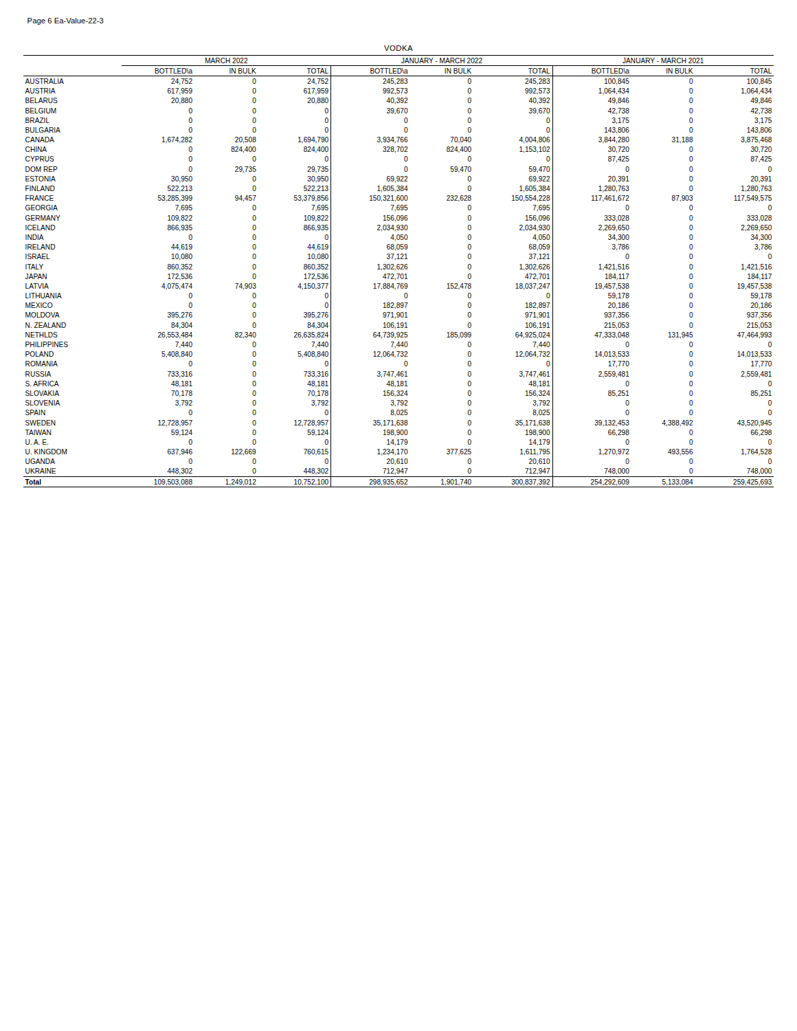Page 6 Ea-Value-22-3
VODKA
| | MARCH 2022 | JANUARY - MARCH 2022 | JANUARY - MARCH 2021 |
| --- | --- | --- | --- |
| | BOTTLED\a | IN BULK | TOTAL | BOTTLED\a | IN BULK | TOTAL | BOTTLED\a | IN BULK | TOTAL |
| AUSTRALIA | 24,752 | 0 | 24,752 | 245,283 | 0 | 245,283 | 100,845 | 0 | 100,845 |
| AUSTRIA | 617,959 | 0 | 617,959 | 992,573 | 0 | 992,573 | 1,064,434 | 0 | 1,064,434 |
| BELARUS | 20,880 | 0 | 20,880 | 40,392 | 0 | 40,392 | 49,846 | 0 | 49,846 |
| BELGIUM | 0 | 0 | 0 | 39,670 | 0 | 39,670 | 42,738 | 0 | 42,738 |
| BRAZIL | 0 | 0 | 0 | 0 | 0 | 0 | 3,175 | 0 | 3,175 |
| BULGARIA | 0 | 0 | 0 | 0 | 0 | 0 | 143,806 | 0 | 143,806 |
| CANADA | 1,674,282 | 20,508 | 1,694,790 | 3,934,766 | 70,040 | 4,004,806 | 3,844,280 | 31,188 | 3,875,468 |
| CHINA | 0 | 824,400 | 824,400 | 328,702 | 824,400 | 1,153,102 | 30,720 | 0 | 30,720 |
| CYPRUS | 0 | 0 | 0 | 0 | 0 | 0 | 87,425 | 0 | 87,425 |
| DOM REP | 0 | 29,735 | 29,735 | 0 | 59,470 | 59,470 | 0 | 0 | 0 |
| ESTONIA | 30,950 | 0 | 30,950 | 69,922 | 0 | 69,922 | 20,391 | 0 | 20,391 |
| FINLAND | 522,213 | 0 | 522,213 | 1,605,384 | 0 | 1,605,384 | 1,280,763 | 0 | 1,280,763 |
| FRANCE | 53,285,399 | 94,457 | 53,379,856 | 150,321,600 | 232,628 | 150,554,228 | 117,461,672 | 87,903 | 117,549,575 |
| GEORGIA | 7,695 | 0 | 7,695 | 7,695 | 0 | 7,695 | 0 | 0 | 0 |
| GERMANY | 109,822 | 0 | 109,822 | 156,096 | 0 | 156,096 | 333,028 | 0 | 333,028 |
| ICELAND | 866,935 | 0 | 866,935 | 2,034,930 | 0 | 2,034,930 | 2,269,650 | 0 | 2,269,650 |
| INDIA | 0 | 0 | 0 | 4,050 | 0 | 4,050 | 34,300 | 0 | 34,300 |
| IRELAND | 44,619 | 0 | 44,619 | 68,059 | 0 | 68,059 | 3,786 | 0 | 3,786 |
| ISRAEL | 10,080 | 0 | 10,080 | 37,121 | 0 | 37,121 | 0 | 0 | 0 |
| ITALY | 860,352 | 0 | 860,352 | 1,302,626 | 0 | 1,302,626 | 1,421,516 | 0 | 1,421,516 |
| JAPAN | 172,536 | 0 | 172,536 | 472,701 | 0 | 472,701 | 184,117 | 0 | 184,117 |
| LATVIA | 4,075,474 | 74,903 | 4,150,377 | 17,884,769 | 152,478 | 18,037,247 | 19,457,538 | 0 | 19,457,538 |
| LITHUANIA | 0 | 0 | 0 | 0 | 0 | 0 | 59,178 | 0 | 59,178 |
| MEXICO | 0 | 0 | 0 | 182,897 | 0 | 182,897 | 20,186 | 0 | 20,186 |
| MOLDOVA | 395,276 | 0 | 395,276 | 971,901 | 0 | 971,901 | 937,356 | 0 | 937,356 |
| N. ZEALAND | 84,304 | 0 | 84,304 | 106,191 | 0 | 106,191 | 215,053 | 0 | 215,053 |
| NETHLDS | 26,553,484 | 82,340 | 26,635,824 | 64,739,925 | 185,099 | 64,925,024 | 47,333,048 | 131,945 | 47,464,993 |
| PHILIPPINES | 7,440 | 0 | 7,440 | 7,440 | 0 | 7,440 | 0 | 0 | 0 |
| POLAND | 5,408,840 | 0 | 5,408,840 | 12,064,732 | 0 | 12,064,732 | 14,013,533 | 0 | 14,013,533 |
| ROMANIA | 0 | 0 | 0 | 0 | 0 | 0 | 17,770 | 0 | 17,770 |
| RUSSIA | 733,316 | 0 | 733,316 | 3,747,461 | 0 | 3,747,461 | 2,559,481 | 0 | 2,559,481 |
| S. AFRICA | 48,181 | 0 | 48,181 | 48,181 | 0 | 48,181 | 0 | 0 | 0 |
| SLOVAKIA | 70,178 | 0 | 70,178 | 156,324 | 0 | 156,324 | 85,251 | 0 | 85,251 |
| SLOVENIA | 3,792 | 0 | 3,792 | 3,792 | 0 | 3,792 | 0 | 0 | 0 |
| SPAIN | 0 | 0 | 0 | 8,025 | 0 | 8,025 | 0 | 0 | 0 |
| SWEDEN | 12,728,957 | 0 | 12,728,957 | 35,171,638 | 0 | 35,171,638 | 39,132,453 | 4,388,492 | 43,520,945 |
| TAIWAN | 59,124 | 0 | 59,124 | 198,900 | 0 | 198,900 | 66,298 | 0 | 66,298 |
| U. A. E. | 0 | 0 | 0 | 14,179 | 0 | 14,179 | 0 | 0 | 0 |
| U. KINGDOM | 637,946 | 122,669 | 760,615 | 1,234,170 | 377,625 | 1,611,795 | 1,270,972 | 493,556 | 1,764,528 |
| UGANDA | 0 | 0 | 0 | 20,610 | 0 | 20,610 | 0 | 0 | 0 |
| UKRAINE | 448,302 | 0 | 448,302 | 712,947 | 0 | 712,947 | 748,000 | 0 | 748,000 |
| Total | 109,503,088 | 1,249,012 | 10,752,100 | 298,935,652 | 1,901,740 | 300,837,392 | 254,292,609 | 5,133,084 | 259,425,693 |